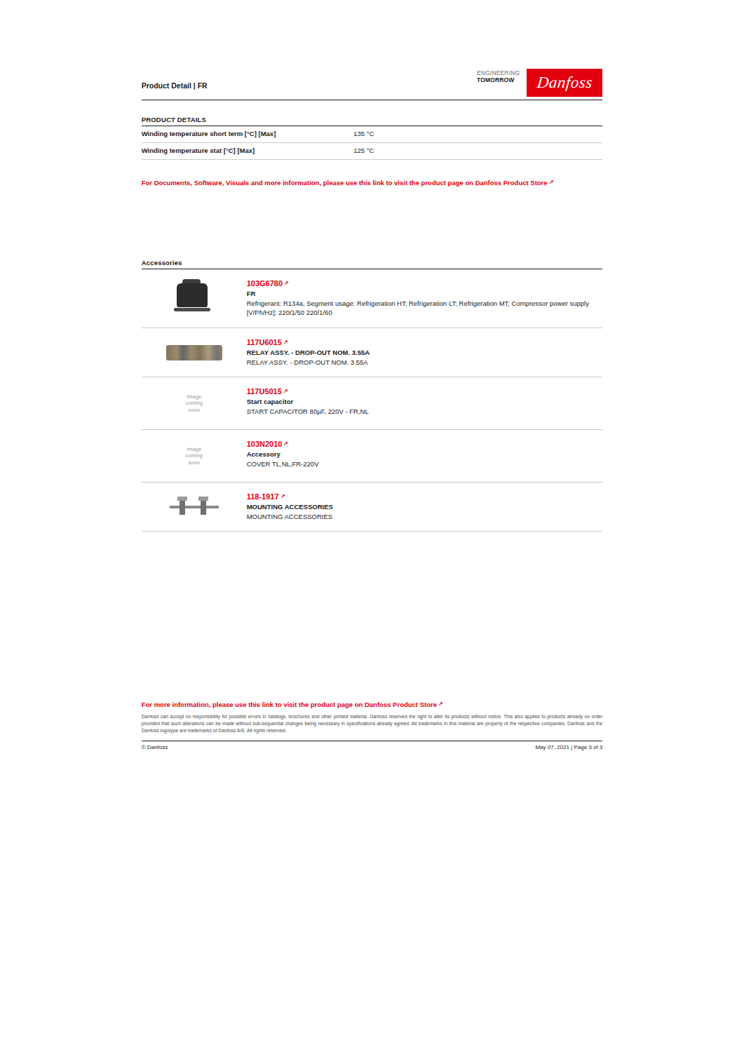Product Detail | FR
ENGINEERING
TOMORROW
Danfoss
PRODUCT DETAILS
| Winding temperature short term [°C] [Max] | 135 °C |
| Winding temperature stat [°C] [Max] | 125 °C |
For Documents, Software, Visuals and more information, please use this link to visit the product page on Danfoss Product Store
Accessories
| | 103G6780 FR Refrigerant: R134a, Segment usage: Refrigeration HT; Refrigeration LT; Refrigeration MT, Compressor power supply [V/Ph/Hz]: 220/1/50 220/1/60 |
| | 117U6015 RELAY ASSY. - DROP-OUT NOM. 3.55A RELAY ASSY. - DROP-OUT NOM. 3.55A |
| Image coming soon | 117U5015 Start capacitor START CAPACITOR 80µF, 220V - FR,NL |
| Image coming soon | 103N2010 Accessory COVER TL,NL,FR-220V |
| | 118-1917 MOUNTING ACCESSORIES MOUNTING ACCESSORIES |
For more information, please use this link to visit the product page on Danfoss Product Store
Danfoss can accept no responsibility for possible errors in catalogs, brochures and other printed material. Danfoss reserves the right to alter its products without notice. This also applies to products already on order provided that such alterations can be made without sub-sequential changes being necessary in specifications already agreed. All trademarks in this material are property of the respective companies. Danfoss and the Danfoss logotype are trademarks of Danfoss A/S. All rights reserved.
© Danfoss
May 07, 2021 | Page 3 of 3